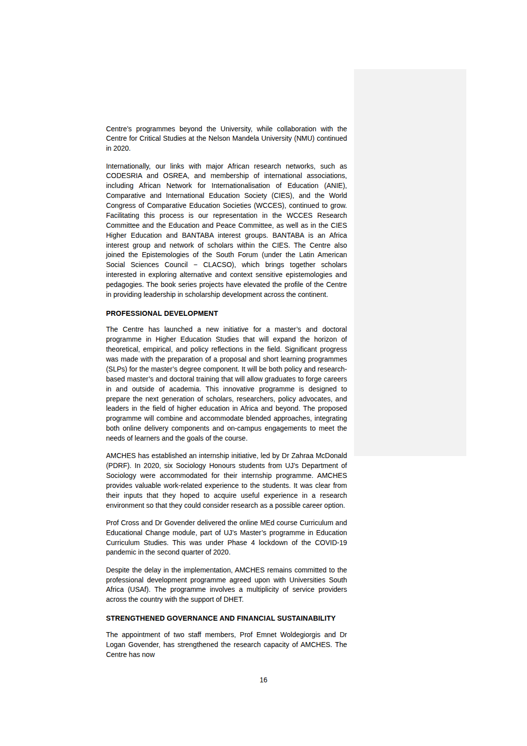Centre’s programmes beyond the University, while collaboration with the Centre for Critical Studies at the Nelson Mandela University (NMU) continued in 2020.
Internationally, our links with major African research networks, such as CODESRIA and OSREA, and membership of international associations, including African Network for Internationalisation of Education (ANIE), Comparative and International Education Society (CIES), and the World Congress of Comparative Education Societies (WCCES), continued to grow. Facilitating this process is our representation in the WCCES Research Committee and the Education and Peace Committee, as well as in the CIES Higher Education and BANTABA interest groups. BANTABA is an Africa interest group and network of scholars within the CIES. The Centre also joined the Epistemologies of the South Forum (under the Latin American Social Sciences Council − CLACSO), which brings together scholars interested in exploring alternative and context sensitive epistemologies and pedagogies. The book series projects have elevated the profile of the Centre in providing leadership in scholarship development across the continent.
Professional Development
The Centre has launched a new initiative for a master’s and doctoral programme in Higher Education Studies that will expand the horizon of theoretical, empirical, and policy reflections in the field. Significant progress was made with the preparation of a proposal and short learning programmes (SLPs) for the master’s degree component. It will be both policy and research-based master’s and doctoral training that will allow graduates to forge careers in and outside of academia. This innovative programme is designed to prepare the next generation of scholars, researchers, policy advocates, and leaders in the field of higher education in Africa and beyond. The proposed programme will combine and accommodate blended approaches, integrating both online delivery components and on-campus engagements to meet the needs of learners and the goals of the course.
AMCHES has established an internship initiative, led by Dr Zahraa McDonald (PDRF). In 2020, six Sociology Honours students from UJ’s Department of Sociology were accommodated for their internship programme. AMCHES provides valuable work-related experience to the students. It was clear from their inputs that they hoped to acquire useful experience in a research environment so that they could consider research as a possible career option.
Prof Cross and Dr Govender delivered the online MEd course Curriculum and Educational Change module, part of UJ’s Master’s programme in Education Curriculum Studies. This was under Phase 4 lockdown of the COVID-19 pandemic in the second quarter of 2020.
Despite the delay in the implementation, AMCHES remains committed to the professional development programme agreed upon with Universities South Africa (USAf). The programme involves a multiplicity of service providers across the country with the support of DHET.
Strengthened Governance and Financial Sustainability
The appointment of two staff members, Prof Emnet Woldegiorgis and Dr Logan Govender, has strengthened the research capacity of AMCHES. The Centre has now
16